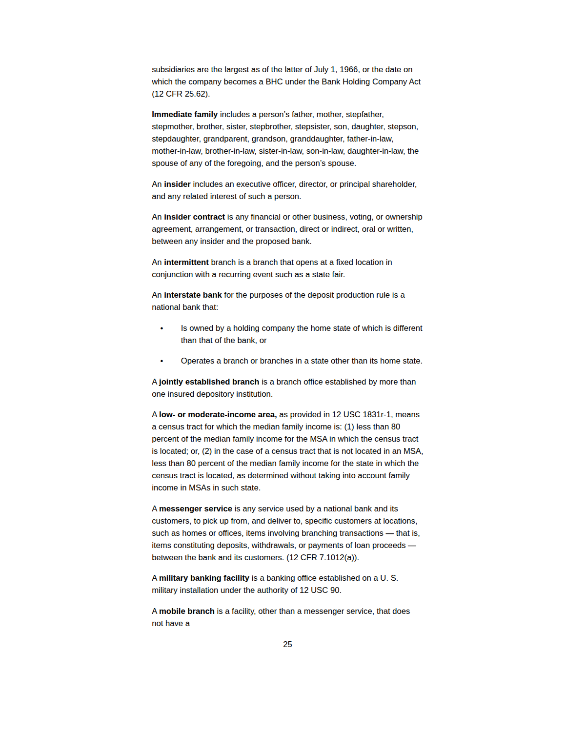subsidiaries are the largest as of the latter of July 1, 1966, or the date on which the company becomes a BHC under the Bank Holding Company Act (12 CFR 25.62).
Immediate family includes a person’s father, mother, stepfather, stepmother, brother, sister, stepbrother, stepsister, son, daughter, stepson, stepdaughter, grandparent, grandson, granddaughter, father-in-law, mother-in-law, brother-in-law, sister-in-law, son-in-law, daughter-in-law, the spouse of any of the foregoing, and the person’s spouse.
An insider includes an executive officer, director, or principal shareholder, and any related interest of such a person.
An insider contract is any financial or other business, voting, or ownership agreement, arrangement, or transaction, direct or indirect, oral or written, between any insider and the proposed bank.
An intermittent branch is a branch that opens at a fixed location in conjunction with a recurring event such as a state fair.
An interstate bank for the purposes of the deposit production rule is a national bank that:
Is owned by a holding company the home state of which is different than that of the bank, or
Operates a branch or branches in a state other than its home state.
A jointly established branch is a branch office established by more than one insured depository institution.
A low- or moderate-income area, as provided in 12 USC 1831r-1, means a census tract for which the median family income is: (1) less than 80 percent of the median family income for the MSA in which the census tract is located; or, (2) in the case of a census tract that is not located in an MSA, less than 80 percent of the median family income for the state in which the census tract is located, as determined without taking into account family income in MSAs in such state.
A messenger service is any service used by a national bank and its customers, to pick up from, and deliver to, specific customers at locations, such as homes or offices, items involving branching transactions — that is, items constituting deposits, withdrawals, or payments of loan proceeds — between the bank and its customers. (12 CFR 7.1012(a)).
A military banking facility is a banking office established on a U. S. military installation under the authority of 12 USC 90.
A mobile branch is a facility, other than a messenger service, that does not have a
25